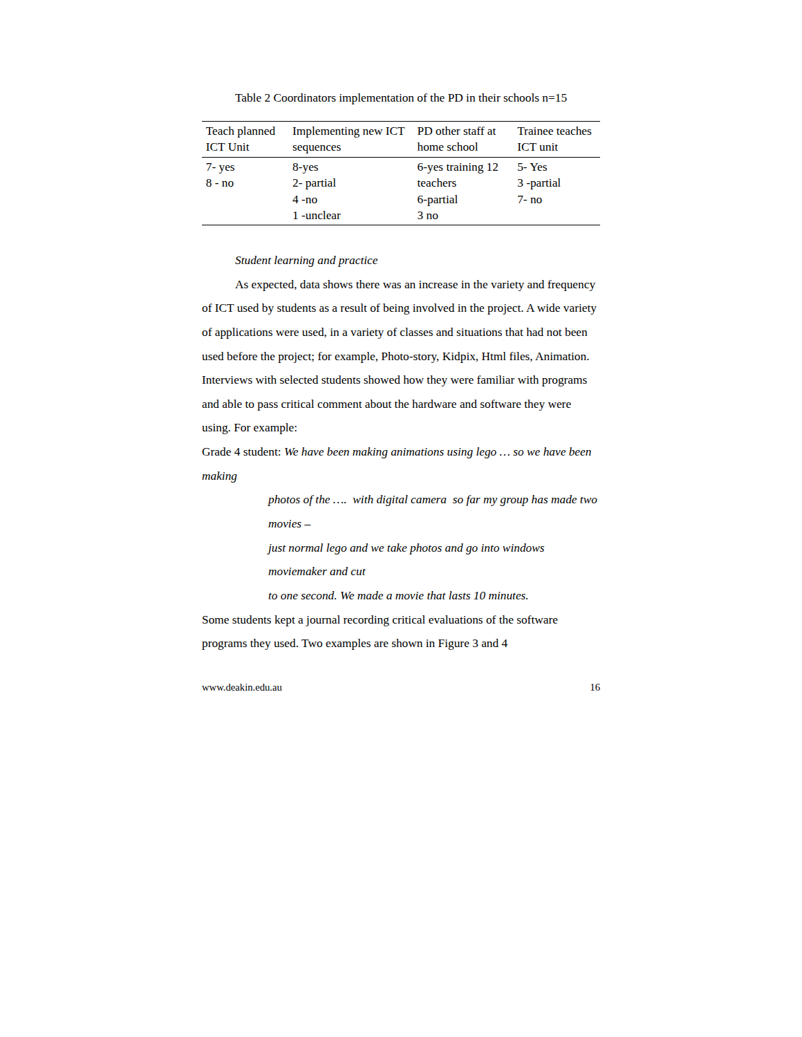Table 2 Coordinators implementation of the PD in their schools n=15
| Teach planned ICT Unit | Implementing new ICT sequences | PD other staff at home school | Trainee teaches ICT unit |
| --- | --- | --- | --- |
| 7- yes 8 - no | 8-yes 2- partial 4 -no 1 -unclear | 6-yes training 12 teachers 6-partial 3 no | 5- Yes 3 -partial 7- no |
Student learning and practice
As expected, data shows there was an increase in the variety and frequency of ICT used by students as a result of being involved in the project. A wide variety of applications were used, in a variety of classes and situations that had not been used before the project; for example, Photo-story, Kidpix, Html files, Animation. Interviews with selected students showed how they were familiar with programs and able to pass critical comment about the hardware and software they were using. For example:
Grade 4 student: We have been making animations using lego … so we have been making
photos of the …. with digital camera so far my group has made two movies – just normal lego and we take photos and go into windows moviemaker and cut to one second. We made a movie that lasts 10 minutes.
Some students kept a journal recording critical evaluations of the software programs they used. Two examples are shown in Figure 3 and 4
www.deakin.edu.au 16